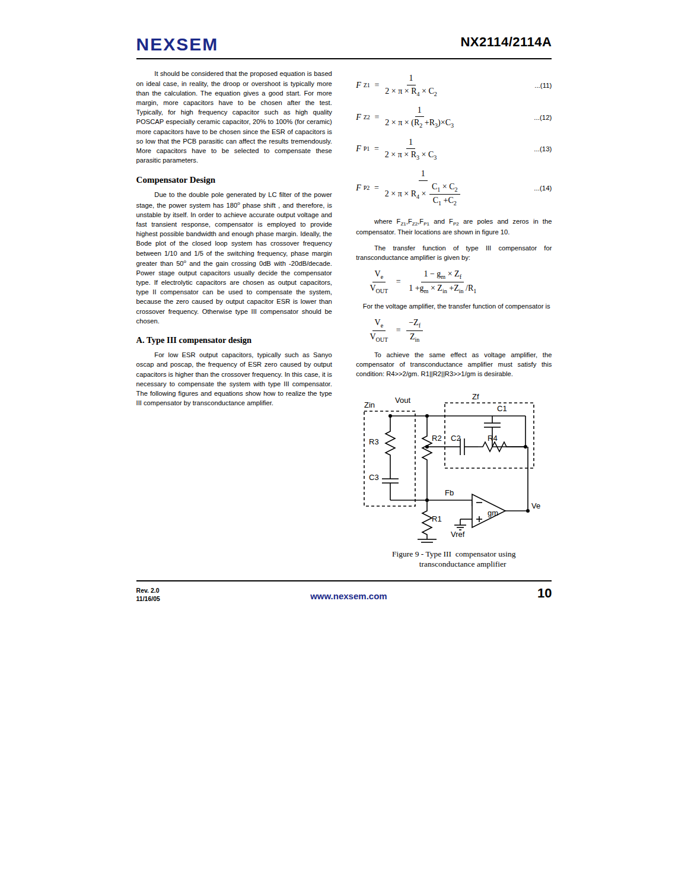NEXSEM
NX2114/2114A
It should be considered that the proposed equation is based on ideal case, in reality, the droop or overshoot is typically more than the calculation. The equation gives a good start. For more margin, more capacitors have to be chosen after the test. Typically, for high frequency capacitor such as high quality POSCAP especially ceramic capacitor, 20% to 100% (for ceramic) more capacitors have to be chosen since the ESR of capacitors is so low that the PCB parasitic can affect the results tremendously. More capacitors have to be selected to compensate these parasitic parameters.
Compensator Design
Due to the double pole generated by LC filter of the power stage, the power system has 180o phase shift , and therefore, is unstable by itself. In order to achieve accurate output voltage and fast transient response, compensator is employed to provide highest possible bandwidth and enough phase margin. Ideally, the Bode plot of the closed loop system has crossover frequency between 1/10 and 1/5 of the switching frequency, phase margin greater than 50o and the gain crossing 0dB with -20dB/decade. Power stage output capacitors usually decide the compensator type. If electrolytic capacitors are chosen as output capacitors, type II compensator can be used to compensate the system, because the zero caused by output capacitor ESR is lower than crossover frequency. Otherwise type III compensator should be chosen.
A. Type III compensator design
For low ESR output capacitors, typically such as Sanyo oscap and poscap, the frequency of ESR zero caused by output capacitors is higher than the crossover frequency. In this case, it is necessary to compensate the system with type III compensator. The following figures and equations show how to realize the type III compensator by transconductance amplifier.
FZ1 = 1 2 π R4 C2 ...(11)
FZ2 = 1 2 π (R2 +R3) C3 ...(12)
FP1 = 1 2 π R3 C3 ...(13)
FP2 = 1 2 π R4 C1 C2 C1 +C2 ...(14)
where FZ1,FZ2,FP1 and FP2 are poles and zeros in the compensator. Their locations are shown in figure 10.
The transfer function of type III compensator for transconductance amplifier is given by:
Ve VOUT = 1 − gm Zf 1 +gm Zin +Zin /R1
For the voltage amplifier, the transfer function of compensator is
Ve VOUT = −Zf Zin
To achieve the same effect as voltage amplifier, the compensator of transconductance amplifier must satisfy this condition: R4>>2/gm. R1||R2||R3>>1/gm is desirable.
Zin Zf Vout R3 C3 R2 C1 C2 R4 Fb R1 Vref gm Ve
Figure 9 - Type III compensator using transconductance amplifier
Rev. 2.0
11/16/05
www.nexsem.com
10